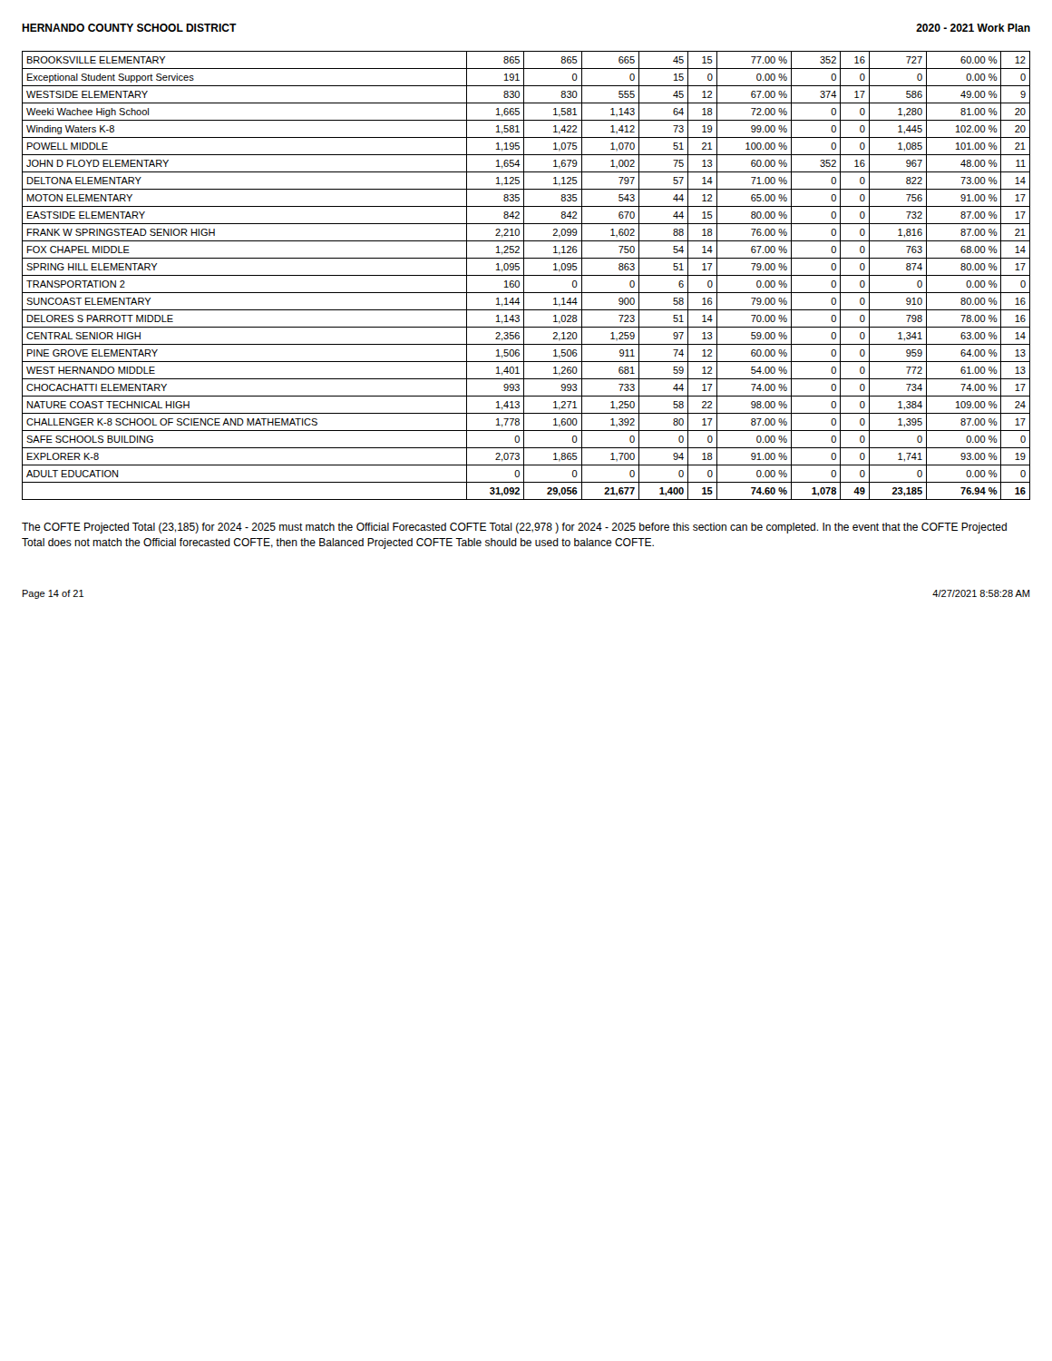HERNANDO COUNTY SCHOOL DISTRICT 2020 - 2021 Work Plan
| BROOKSVILLE ELEMENTARY | 865 | 865 | 665 | 45 | 15 | 77.00 % | 352 | 16 | 727 | 60.00 % | 12 |
| Exceptional Student Support Services | 191 | 0 | 0 | 15 | 0 | 0.00 % | 0 | 0 | 0 | 0.00 % | 0 |
| WESTSIDE ELEMENTARY | 830 | 830 | 555 | 45 | 12 | 67.00 % | 374 | 17 | 586 | 49.00 % | 9 |
| Weeki Wachee High School | 1,665 | 1,581 | 1,143 | 64 | 18 | 72.00 % | 0 | 0 | 1,280 | 81.00 % | 20 |
| Winding Waters K-8 | 1,581 | 1,422 | 1,412 | 73 | 19 | 99.00 % | 0 | 0 | 1,445 | 102.00 % | 20 |
| POWELL MIDDLE | 1,195 | 1,075 | 1,070 | 51 | 21 | 100.00 % | 0 | 0 | 1,085 | 101.00 % | 21 |
| JOHN D FLOYD ELEMENTARY | 1,654 | 1,679 | 1,002 | 75 | 13 | 60.00 % | 352 | 16 | 967 | 48.00 % | 11 |
| DELTONA ELEMENTARY | 1,125 | 1,125 | 797 | 57 | 14 | 71.00 % | 0 | 0 | 822 | 73.00 % | 14 |
| MOTON ELEMENTARY | 835 | 835 | 543 | 44 | 12 | 65.00 % | 0 | 0 | 756 | 91.00 % | 17 |
| EASTSIDE ELEMENTARY | 842 | 842 | 670 | 44 | 15 | 80.00 % | 0 | 0 | 732 | 87.00 % | 17 |
| FRANK W SPRINGSTEAD SENIOR HIGH | 2,210 | 2,099 | 1,602 | 88 | 18 | 76.00 % | 0 | 0 | 1,816 | 87.00 % | 21 |
| FOX CHAPEL MIDDLE | 1,252 | 1,126 | 750 | 54 | 14 | 67.00 % | 0 | 0 | 763 | 68.00 % | 14 |
| SPRING HILL ELEMENTARY | 1,095 | 1,095 | 863 | 51 | 17 | 79.00 % | 0 | 0 | 874 | 80.00 % | 17 |
| TRANSPORTATION 2 | 160 | 0 | 0 | 6 | 0 | 0.00 % | 0 | 0 | 0 | 0.00 % | 0 |
| SUNCOAST ELEMENTARY | 1,144 | 1,144 | 900 | 58 | 16 | 79.00 % | 0 | 0 | 910 | 80.00 % | 16 |
| DELORES S PARROTT MIDDLE | 1,143 | 1,028 | 723 | 51 | 14 | 70.00 % | 0 | 0 | 798 | 78.00 % | 16 |
| CENTRAL SENIOR HIGH | 2,356 | 2,120 | 1,259 | 97 | 13 | 59.00 % | 0 | 0 | 1,341 | 63.00 % | 14 |
| PINE GROVE ELEMENTARY | 1,506 | 1,506 | 911 | 74 | 12 | 60.00 % | 0 | 0 | 959 | 64.00 % | 13 |
| WEST HERNANDO MIDDLE | 1,401 | 1,260 | 681 | 59 | 12 | 54.00 % | 0 | 0 | 772 | 61.00 % | 13 |
| CHOCACHATTI ELEMENTARY | 993 | 993 | 733 | 44 | 17 | 74.00 % | 0 | 0 | 734 | 74.00 % | 17 |
| NATURE COAST TECHNICAL HIGH | 1,413 | 1,271 | 1,250 | 58 | 22 | 98.00 % | 0 | 0 | 1,384 | 109.00 % | 24 |
| CHALLENGER K-8 SCHOOL OF SCIENCE AND MATHEMATICS | 1,778 | 1,600 | 1,392 | 80 | 17 | 87.00 % | 0 | 0 | 1,395 | 87.00 % | 17 |
| SAFE SCHOOLS BUILDING | 0 | 0 | 0 | 0 | 0 | 0.00 % | 0 | 0 | 0 | 0.00 % | 0 |
| EXPLORER K-8 | 2,073 | 1,865 | 1,700 | 94 | 18 | 91.00 % | 0 | 0 | 1,741 | 93.00 % | 19 |
| ADULT EDUCATION | 0 | 0 | 0 | 0 | 0 | 0.00 % | 0 | 0 | 0 | 0.00 % | 0 |
| | 31,092 | 29,056 | 21,677 | 1,400 | 15 | 74.60 % | 1,078 | 49 | 23,185 | 76.94 % | 16 |
The COFTE Projected Total (23,185) for 2024 - 2025 must match the Official Forecasted COFTE Total (22,978 ) for 2024 - 2025 before this section can be completed. In the event that the COFTE Projected Total does not match the Official forecasted COFTE, then the Balanced Projected COFTE Table should be used to balance COFTE.
Page 14 of 21 4/27/2021 8:58:28 AM